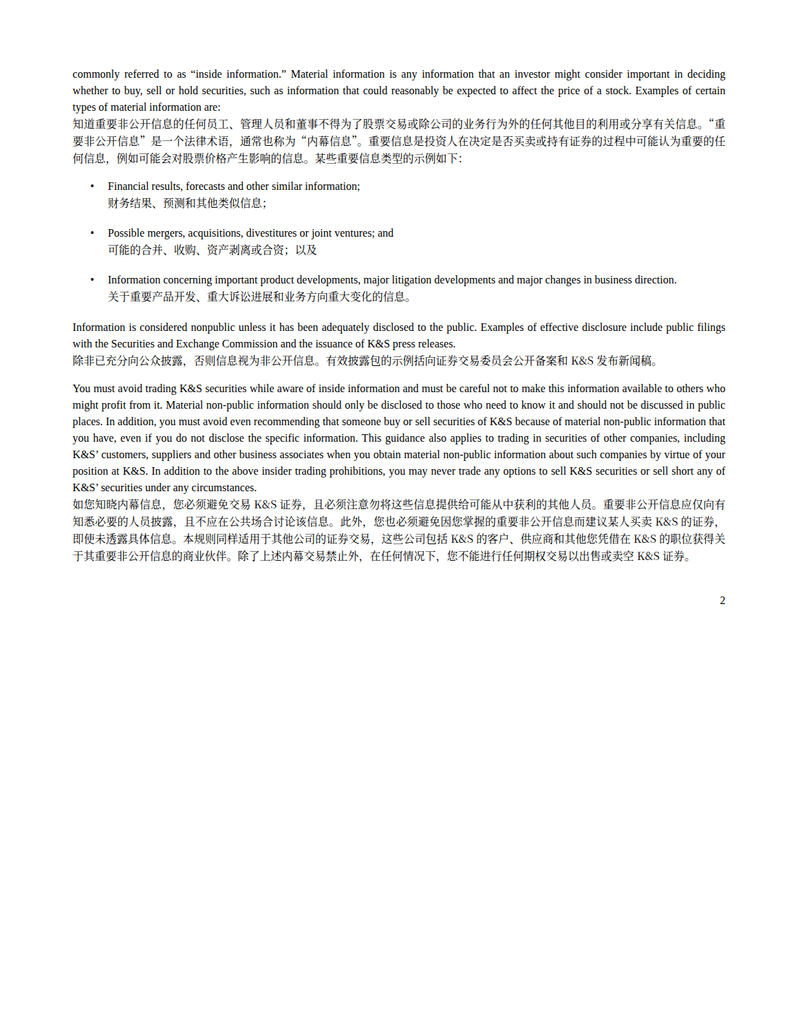commonly referred to as “inside information.” Material information is any information that an investor might consider important in deciding whether to buy, sell or hold securities, such as information that could reasonably be expected to affect the price of a stock. Examples of certain types of material information are:
知道重要非公开信息的任何员工、管理人员和董事不得为了股票交易或除公司的业务行为外的任何其他目的利用或分享有关信息。“重要非公开信息”是一个法律术语，通常也称为“内幕信息”。重要信息是投资人在决定是否买卖或持有证券的过程中可能认为重要的任何信息，例如可能会对股票价格产生影响的信息。某些重要信息类型的示例如下：
Financial results, forecasts and other similar information;
财务结果、预测和其他类似信息；
Possible mergers, acquisitions, divestitures or joint ventures; and
可能的合并、收购、资产剥离或合资；以及
Information concerning important product developments, major litigation developments and major changes in business direction.
关于重要产品开发、重大诉讼进展和业务方向重大变化的信息。
Information is considered nonpublic unless it has been adequately disclosed to the public. Examples of effective disclosure include public filings with the Securities and Exchange Commission and the issuance of K&S press releases.
除非已充分向公众披露，否则信息视为非公开信息。有效披露包的示例括向证券交易委员会公开备案和 K&S 发布新闻稿。
You must avoid trading K&S securities while aware of inside information and must be careful not to make this information available to others who might profit from it. Material non-public information should only be disclosed to those who need to know it and should not be discussed in public places. In addition, you must avoid even recommending that someone buy or sell securities of K&S because of material non-public information that you have, even if you do not disclose the specific information. This guidance also applies to trading in securities of other companies, including K&S’ customers, suppliers and other business associates when you obtain material non-public information about such companies by virtue of your position at K&S. In addition to the above insider trading prohibitions, you may never trade any options to sell K&S securities or sell short any of K&S’ securities under any circumstances.
如您知晓内幕信息，您必须避免交易 K&S 证券，且必须注意勿将这些信息提供给可能从中获利的其他人员。重要非公开信息应仅向有知悉必要的人员披露，且不应在公共场合讨论该信息。此外，您也必须避免因您掌握的重要非公开信息而建议某人买卖 K&S 的证券，即使未透露具体信息。本规则同样适用于其他公司的证券交易，这些公司包括 K&S 的客户、供应商和其他您凭借在 K&S 的职位获得关于其重要非公开信息的商业伙伴。除了上述内幕交易禁止外，在任何情况下，您不能进行任何期权交易以出售或卖空 K&S 证券。
2